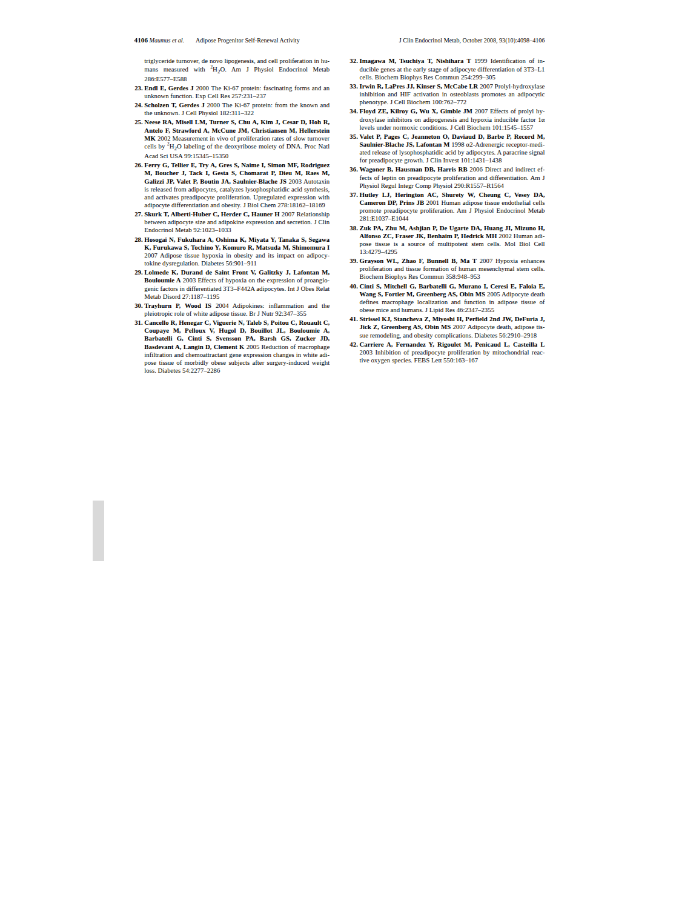4106 Maumus et al. Adipose Progenitor Self-Renewal Activity
J Clin Endocrinol Metab, October 2008, 93(10):4098–4106
triglyceride turnover, de novo lipogenesis, and cell proliferation in humans measured with 2H2O. Am J Physiol Endocrinol Metab 286:E577–E588
Endl E, Gerdes J 2000 The Ki-67 protein: fascinating forms and an unknown function. Exp Cell Res 257:231–237
Scholzen T, Gerdes J 2000 The Ki-67 protein: from the known and the unknown. J Cell Physiol 182:311–322
Neese RA, Misell LM, Turner S, Chu A, Kim J, Cesar D, Hoh R, Antelo F, Strawford A, McCune JM, Christiansen M, Hellerstein MK 2002 Measurement in vivo of proliferation rates of slow turnover cells by 2H2O labeling of the deoxyribose moiety of DNA. Proc Natl Acad Sci USA 99:15345–15350
Ferry G, Tellier E, Try A, Gres S, Naime I, Simon MF, Rodriguez M, Boucher J, Tack I, Gesta S, Chomarat P, Dieu M, Raes M, Galizzi JP, Valet P, Boutin JA, Saulnier-Blache JS 2003 Autotaxin is released from adipocytes, catalyzes lysophosphatidic acid synthesis, and activates preadipocyte proliferation. Upregulated expression with adipocyte differentiation and obesity. J Biol Chem 278:18162–18169
Skurk T, Alberti-Huber C, Herder C, Hauner H 2007 Relationship between adipocyte size and adipokine expression and secretion. J Clin Endocrinol Metab 92:1023–1033
Hosogai N, Fukuhara A, Oshima K, Miyata Y, Tanaka S, Segawa K, Furukawa S, Tochino Y, Komuro R, Matsuda M, Shimomura I 2007 Adipose tissue hypoxia in obesity and its impact on adipocytokine dysregulation. Diabetes 56:901–911
Lolmede K, Durand de Saint Front V, Galitzky J, Lafontan M, Bouloumie A 2003 Effects of hypoxia on the expression of proangiogenic factors in differentiated 3T3–F442A adipocytes. Int J Obes Relat Metab Disord 27:1187–1195
Trayhurn P, Wood IS 2004 Adipokines: inflammation and the pleiotropic role of white adipose tissue. Br J Nutr 92:347–355
Cancello R, Henegar C, Viguerie N, Taleb S, Poitou C, Rouault C, Coupaye M, Pelloux V, Hugol D, Bouillot JL, Bouloumie A, Barbatelli G, Cinti S, Svensson PA, Barsh GS, Zucker JD, Basdevant A, Langin D, Clement K 2005 Reduction of macrophage infiltration and chemoattractant gene expression changes in white adipose tissue of morbidly obese subjects after surgery-induced weight loss. Diabetes 54:2277–2286
Imagawa M, Tsuchiya T, Nishihara T 1999 Identification of inducible genes at the early stage of adipocyte differentiation of 3T3–L1 cells. Biochem Biophys Res Commun 254:299–305
Irwin R, LaPres JJ, Kinser S, McCabe LR 2007 Prolyl-hydroxylase inhibition and HIF activation in osteoblasts promotes an adipocytic phenotype. J Cell Biochem 100:762–772
Floyd ZE, Kilroy G, Wu X, Gimble JM 2007 Effects of prolyl hydroxylase inhibitors on adipogenesis and hypoxia inducible factor 1α levels under normoxic conditions. J Cell Biochem 101:1545–1557
Valet P, Pages C, Jeanneton O, Daviaud D, Barbe P, Record M, Saulnier-Blache JS, Lafontan M 1998 α2-Adrenergic receptor-mediated release of lysophosphatidic acid by adipocytes. A paracrine signal for preadipocyte growth. J Clin Invest 101:1431–1438
Wagoner B, Hausman DB, Harris RB 2006 Direct and indirect effects of leptin on preadipocyte proliferation and differentiation. Am J Physiol Regul Integr Comp Physiol 290:R1557–R1564
Hutley LJ, Herington AC, Shurety W, Cheung C, Vesey DA, Cameron DP, Prins JB 2001 Human adipose tissue endothelial cells promote preadipocyte proliferation. Am J Physiol Endocrinol Metab 281:E1037–E1044
Zuk PA, Zhu M, Ashjian P, De Ugarte DA, Huang JI, Mizuno H, Alfonso ZC, Fraser JK, Benhaim P, Hedrick MH 2002 Human adipose tissue is a source of multipotent stem cells. Mol Biol Cell 13:4279–4295
Grayson WL, Zhao F, Bunnell B, Ma T 2007 Hypoxia enhances proliferation and tissue formation of human mesenchymal stem cells. Biochem Biophys Res Commun 358:948–953
Cinti S, Mitchell G, Barbatelli G, Murano I, Ceresi E, Faloia E, Wang S, Fortier M, Greenberg AS, Obin MS 2005 Adipocyte death defines macrophage localization and function in adipose tissue of obese mice and humans. J Lipid Res 46:2347–2355
Strissel KJ, Stancheva Z, Miyoshi H, Perfield 2nd JW, DeFuria J, Jick Z, Greenberg AS, Obin MS 2007 Adipocyte death, adipose tissue remodeling, and obesity complications. Diabetes 56:2910–2918
Carriere A, Fernandez Y, Rigoulet M, Penicaud L, Casteilla L 2003 Inhibition of preadipocyte proliferation by mitochondrial reactive oxygen species. FEBS Lett 550:163–167